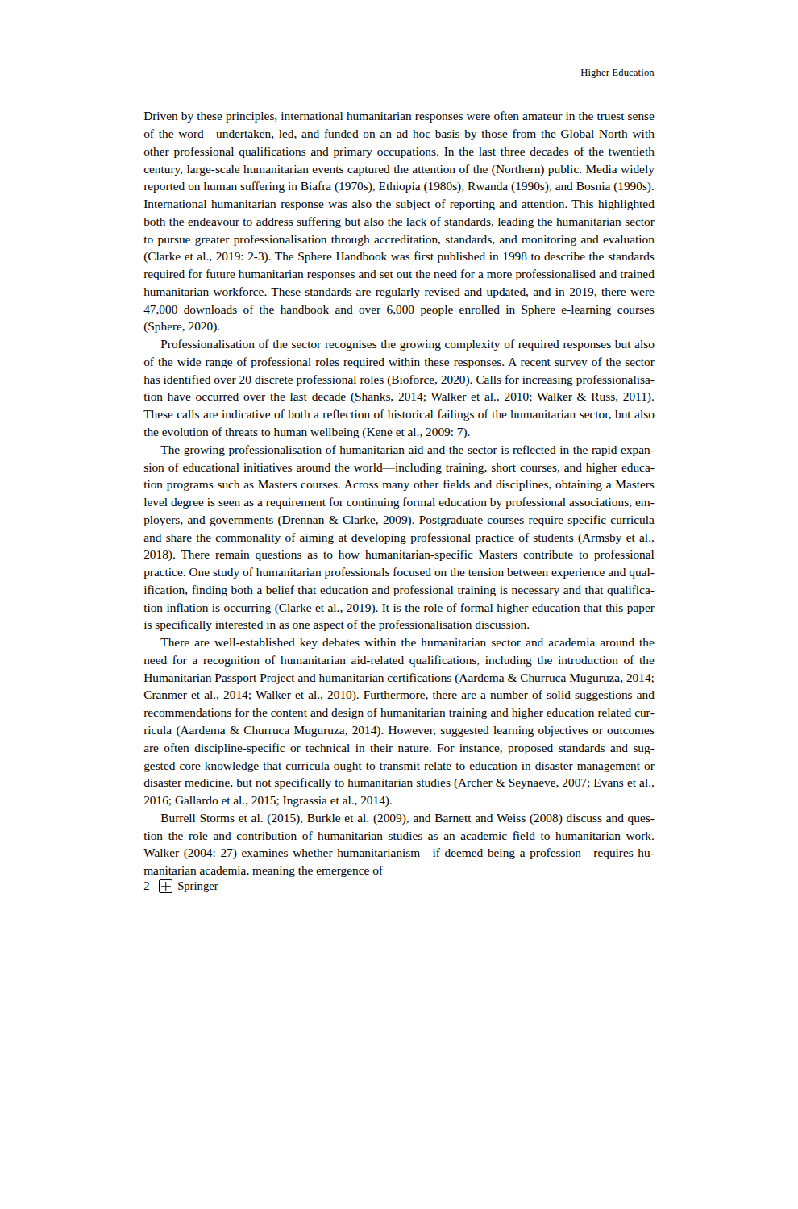Higher Education
Driven by these principles, international humanitarian responses were often amateur in the truest sense of the word—undertaken, led, and funded on an ad hoc basis by those from the Global North with other professional qualifications and primary occupations. In the last three decades of the twentieth century, large-scale humanitarian events captured the attention of the (Northern) public. Media widely reported on human suffering in Biafra (1970s), Ethiopia (1980s), Rwanda (1990s), and Bosnia (1990s). International humanitarian response was also the subject of reporting and attention. This highlighted both the endeavour to address suffering but also the lack of standards, leading the humanitarian sector to pursue greater professionalisation through accreditation, standards, and monitoring and evaluation (Clarke et al., 2019: 2-3). The Sphere Handbook was first published in 1998 to describe the standards required for future humanitarian responses and set out the need for a more professionalised and trained humanitarian workforce. These standards are regularly revised and updated, and in 2019, there were 47,000 downloads of the handbook and over 6,000 people enrolled in Sphere e-learning courses (Sphere, 2020).
Professionalisation of the sector recognises the growing complexity of required responses but also of the wide range of professional roles required within these responses. A recent survey of the sector has identified over 20 discrete professional roles (Bioforce, 2020). Calls for increasing professionalisation have occurred over the last decade (Shanks, 2014; Walker et al., 2010; Walker & Russ, 2011). These calls are indicative of both a reflection of historical failings of the humanitarian sector, but also the evolution of threats to human wellbeing (Kene et al., 2009: 7).
The growing professionalisation of humanitarian aid and the sector is reflected in the rapid expansion of educational initiatives around the world—including training, short courses, and higher education programs such as Masters courses. Across many other fields and disciplines, obtaining a Masters level degree is seen as a requirement for continuing formal education by professional associations, employers, and governments (Drennan & Clarke, 2009). Postgraduate courses require specific curricula and share the commonality of aiming at developing professional practice of students (Armsby et al., 2018). There remain questions as to how humanitarian-specific Masters contribute to professional practice. One study of humanitarian professionals focused on the tension between experience and qualification, finding both a belief that education and professional training is necessary and that qualification inflation is occurring (Clarke et al., 2019). It is the role of formal higher education that this paper is specifically interested in as one aspect of the professionalisation discussion.
There are well-established key debates within the humanitarian sector and academia around the need for a recognition of humanitarian aid-related qualifications, including the introduction of the Humanitarian Passport Project and humanitarian certifications (Aardema & Churruca Muguruza, 2014; Cranmer et al., 2014; Walker et al., 2010). Furthermore, there are a number of solid suggestions and recommendations for the content and design of humanitarian training and higher education related curricula (Aardema & Churruca Muguruza, 2014). However, suggested learning objectives or outcomes are often discipline-specific or technical in their nature. For instance, proposed standards and suggested core knowledge that curricula ought to transmit relate to education in disaster management or disaster medicine, but not specifically to humanitarian studies (Archer & Seynaeve, 2007; Evans et al., 2016; Gallardo et al., 2015; Ingrassia et al., 2014).
Burrell Storms et al. (2015), Burkle et al. (2009), and Barnett and Weiss (2008) discuss and question the role and contribution of humanitarian studies as an academic field to humanitarian work. Walker (2004: 27) examines whether humanitarianism—if deemed being a profession—requires humanitarian academia, meaning the emergence of
2 Springer